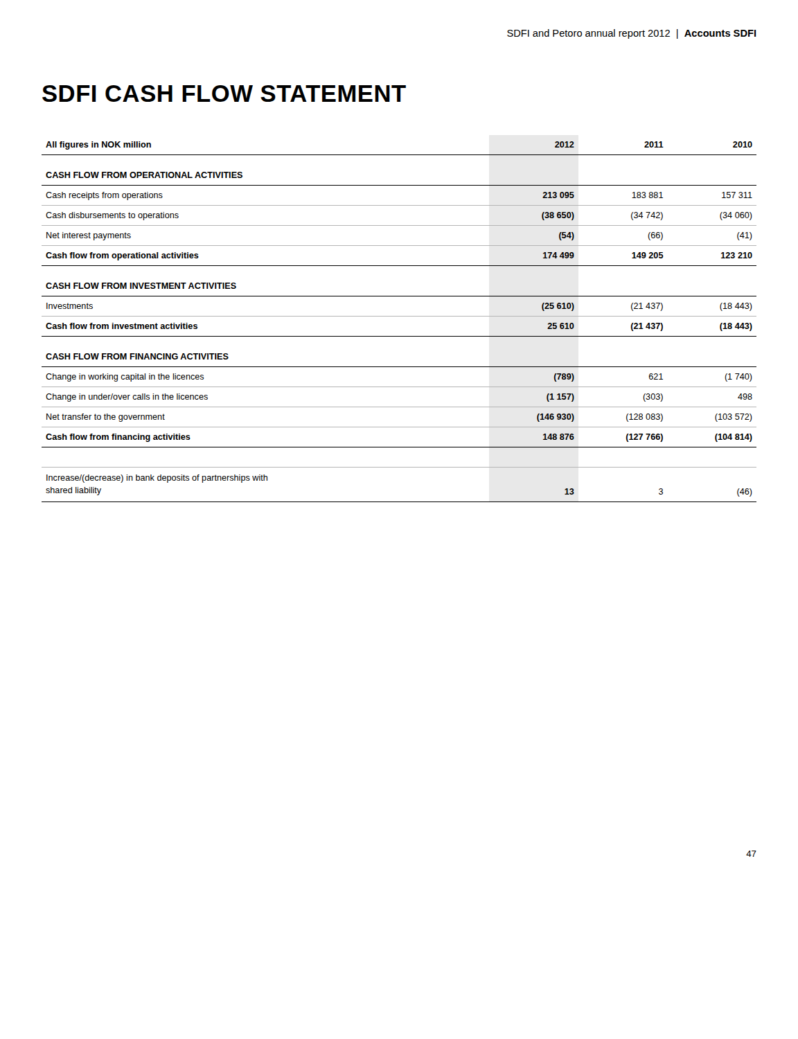SDFI and Petoro annual report 2012 | Accounts SDFI
SDFI CASH FLOW STATEMENT
| All figures in NOK million | 2012 | 2011 | 2010 |
| --- | --- | --- | --- |
| CASH FLOW FROM OPERATIONAL ACTIVITIES | | | |
| Cash receipts from operations | 213 095 | 183 881 | 157 311 |
| Cash disbursements to operations | (38 650) | (34 742) | (34 060) |
| Net interest payments | (54) | (66) | (41) |
| Cash flow from operational activities | 174 499 | 149 205 | 123 210 |
| CASH FLOW FROM INVESTMENT ACTIVITIES | | | |
| Investments | (25 610) | (21 437) | (18 443) |
| Cash flow from investment activities | 25 610 | (21 437) | (18 443) |
| CASH FLOW FROM FINANCING ACTIVITIES | | | |
| Change in working capital in the licences | (789) | 621 | (1 740) |
| Change in under/over calls in the licences | (1 157) | (303) | 498 |
| Net transfer to the government | (146 930) | (128 083) | (103 572) |
| Cash flow from financing activities | 148 876 | (127 766) | (104 814) |
| Increase/(decrease) in bank deposits of partnerships with shared liability | 13 | 3 | (46) |
47